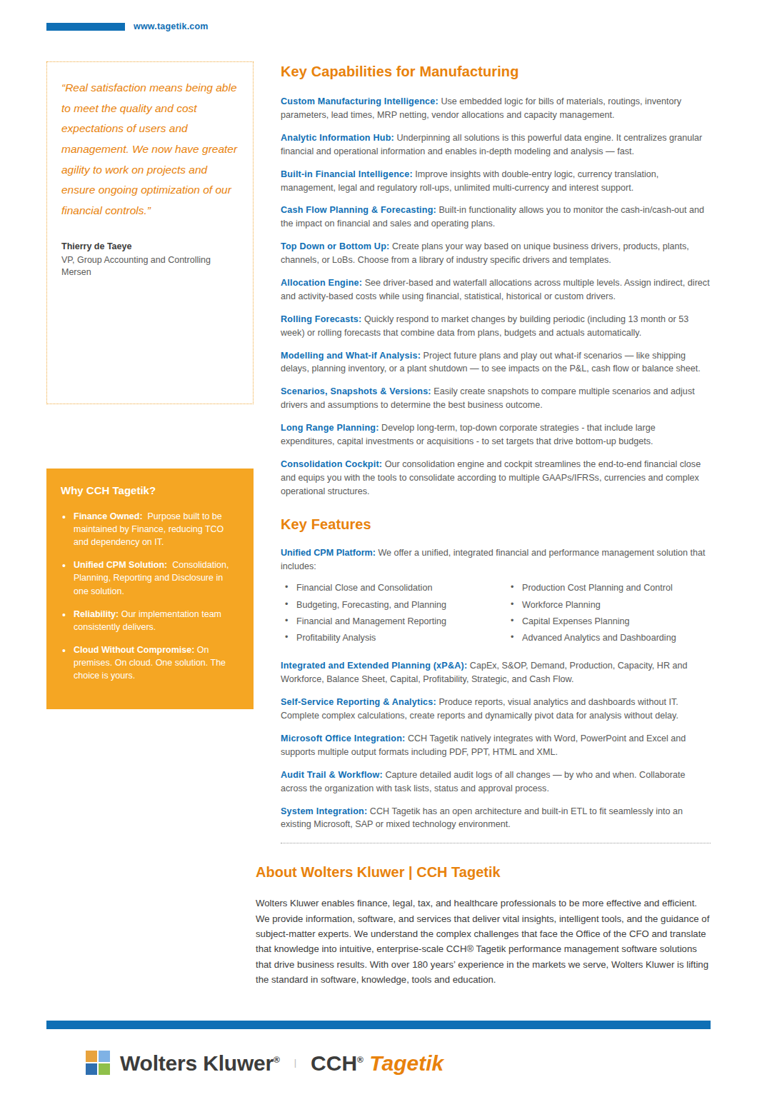www.tagetik.com
“Real satisfaction means being able to meet the quality and cost expectations of users and management. We now have greater agility to work on projects and ensure ongoing optimization of our financial controls.”
Thierry de Taeye
VP, Group Accounting and Controlling
Mersen
Why CCH Tagetik?
Finance Owned: Purpose built to be maintained by Finance, reducing TCO and dependency on IT.
Unified CPM Solution: Consolidation, Planning, Reporting and Disclosure in one solution.
Reliability: Our implementation team consistently delivers.
Cloud Without Compromise: On premises. On cloud. One solution. The choice is yours.
Key Capabilities for Manufacturing
Custom Manufacturing Intelligence: Use embedded logic for bills of materials, routings, inventory parameters, lead times, MRP netting, vendor allocations and capacity management.
Analytic Information Hub: Underpinning all solutions is this powerful data engine. It centralizes granular financial and operational information and enables in-depth modeling and analysis — fast.
Built-in Financial Intelligence: Improve insights with double-entry logic, currency translation, management, legal and regulatory roll-ups, unlimited multi-currency and interest support.
Cash Flow Planning & Forecasting: Built-in functionality allows you to monitor the cash-in/cash-out and the impact on financial and sales and operating plans.
Top Down or Bottom Up: Create plans your way based on unique business drivers, products, plants, channels, or LoBs. Choose from a library of industry specific drivers and templates.
Allocation Engine: See driver-based and waterfall allocations across multiple levels. Assign indirect, direct and activity-based costs while using financial, statistical, historical or custom drivers.
Rolling Forecasts: Quickly respond to market changes by building periodic (including 13 month or 53 week) or rolling forecasts that combine data from plans, budgets and actuals automatically.
Modelling and What-if Analysis: Project future plans and play out what-if scenarios — like shipping delays, planning inventory, or a plant shutdown — to see impacts on the P&L, cash flow or balance sheet.
Scenarios, Snapshots & Versions: Easily create snapshots to compare multiple scenarios and adjust drivers and assumptions to determine the best business outcome.
Long Range Planning: Develop long-term, top-down corporate strategies - that include large expenditures, capital investments or acquisitions - to set targets that drive bottom-up budgets.
Consolidation Cockpit: Our consolidation engine and cockpit streamlines the end-to-end financial close and equips you with the tools to consolidate according to multiple GAAPs/IFRSs, currencies and complex operational structures.
Key Features
Unified CPM Platform: We offer a unified, integrated financial and performance management solution that includes:
Financial Close and Consolidation
Budgeting, Forecasting, and Planning
Financial and Management Reporting
Profitability Analysis
Production Cost Planning and Control
Workforce Planning
Capital Expenses Planning
Advanced Analytics and Dashboarding
Integrated and Extended Planning (xP&A): CapEx, S&OP, Demand, Production, Capacity, HR and Workforce, Balance Sheet, Capital, Profitability, Strategic, and Cash Flow.
Self-Service Reporting & Analytics: Produce reports, visual analytics and dashboards without IT. Complete complex calculations, create reports and dynamically pivot data for analysis without delay.
Microsoft Office Integration: CCH Tagetik natively integrates with Word, PowerPoint and Excel and supports multiple output formats including PDF, PPT, HTML and XML.
Audit Trail & Workflow: Capture detailed audit logs of all changes — by who and when. Collaborate across the organization with task lists, status and approval process.
System Integration: CCH Tagetik has an open architecture and built-in ETL to fit seamlessly into an existing Microsoft, SAP or mixed technology environment.
About Wolters Kluwer | CCH Tagetik
Wolters Kluwer enables finance, legal, tax, and healthcare professionals to be more effective and efficient. We provide information, software, and services that deliver vital insights, intelligent tools, and the guidance of subject-matter experts. We understand the complex challenges that face the Office of the CFO and translate that knowledge into intuitive, enterprise-scale CCH® Tagetik performance management software solutions that drive business results. With over 180 years’ experience in the markets we serve, Wolters Kluwer is lifting the standard in software, knowledge, tools and education.
Wolters Kluwer®
|
CCH® Tagetik